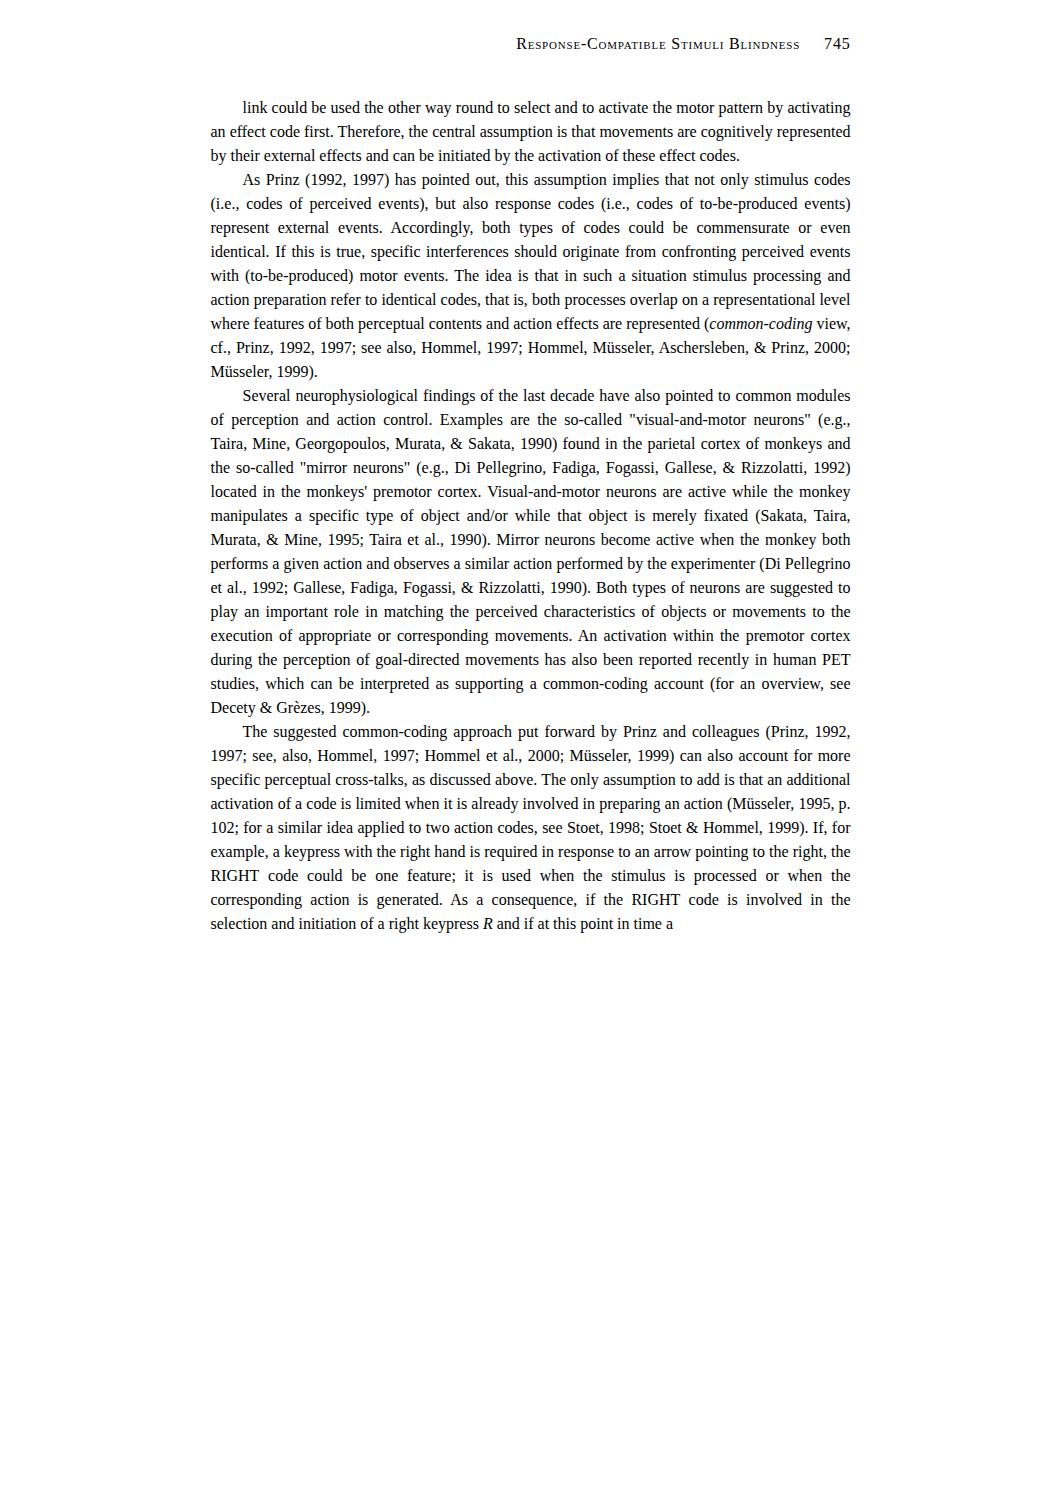Response-Compatible Stimuli Blindness 745
link could be used the other way round to select and to activate the motor pattern by activating an effect code first. Therefore, the central assumption is that movements are cognitively represented by their external effects and can be initiated by the activation of these effect codes.
As Prinz (1992, 1997) has pointed out, this assumption implies that not only stimulus codes (i.e., codes of perceived events), but also response codes (i.e., codes of to-be-produced events) represent external events. Accordingly, both types of codes could be commensurate or even identical. If this is true, specific interferences should originate from confronting perceived events with (to-be-produced) motor events. The idea is that in such a situation stimulus processing and action preparation refer to identical codes, that is, both processes overlap on a representational level where features of both perceptual contents and action effects are represented (common-coding view, cf., Prinz, 1992, 1997; see also, Hommel, 1997; Hommel, Müsseler, Aschersleben, & Prinz, 2000; Müsseler, 1999).
Several neurophysiological findings of the last decade have also pointed to common modules of perception and action control. Examples are the so-called "visual-and-motor neurons" (e.g., Taira, Mine, Georgopoulos, Murata, & Sakata, 1990) found in the parietal cortex of monkeys and the so-called "mirror neurons" (e.g., Di Pellegrino, Fadiga, Fogassi, Gallese, & Rizzolatti, 1992) located in the monkeys' premotor cortex. Visual-and-motor neurons are active while the monkey manipulates a specific type of object and/or while that object is merely fixated (Sakata, Taira, Murata, & Mine, 1995; Taira et al., 1990). Mirror neurons become active when the monkey both performs a given action and observes a similar action performed by the experimenter (Di Pellegrino et al., 1992; Gallese, Fadiga, Fogassi, & Rizzolatti, 1990). Both types of neurons are suggested to play an important role in matching the perceived characteristics of objects or movements to the execution of appropriate or corresponding movements. An activation within the premotor cortex during the perception of goal-directed movements has also been reported recently in human PET studies, which can be interpreted as supporting a common-coding account (for an overview, see Decety & Grèzes, 1999).
The suggested common-coding approach put forward by Prinz and colleagues (Prinz, 1992, 1997; see, also, Hommel, 1997; Hommel et al., 2000; Müsseler, 1999) can also account for more specific perceptual cross-talks, as discussed above. The only assumption to add is that an additional activation of a code is limited when it is already involved in preparing an action (Müsseler, 1995, p. 102; for a similar idea applied to two action codes, see Stoet, 1998; Stoet & Hommel, 1999). If, for example, a keypress with the right hand is required in response to an arrow pointing to the right, the RIGHT code could be one feature; it is used when the stimulus is processed or when the corresponding action is generated. As a consequence, if the RIGHT code is involved in the selection and initiation of a right keypress R and if at this point in time a